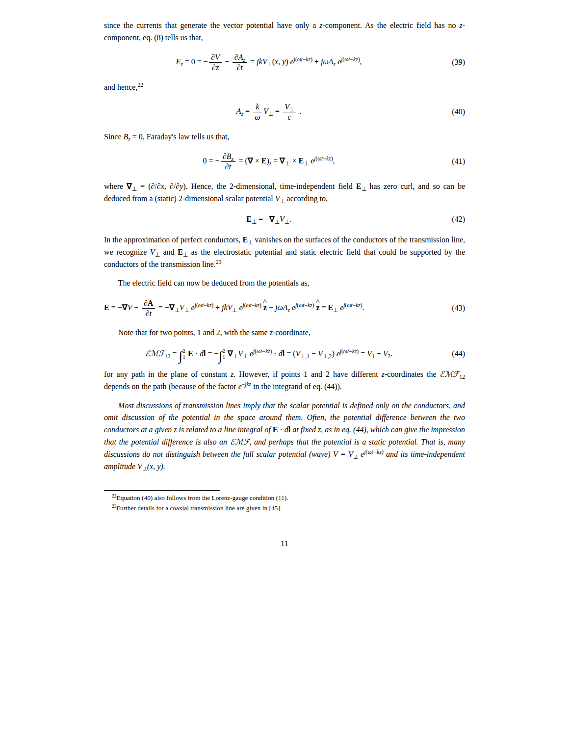since the currents that generate the vector potential have only a z-component. As the electric field has no z-component, eq. (8) tells us that,
Ez = 0 = −∂V∂z − ∂Az∂t = jkV⊥(x, y) ej(ωt−kz) + jωAz ej(ωt−kz),
(39)
and hence,22
Az = kω V⊥ = V⊥c .
(40)
Since Bz = 0, Faraday's law tells us that,
0 = −∂Bz∂t = (∇ × E)z = ∇⊥ × E⊥ ej(ωt−kz),
(41)
where ∇⊥ = (∂/∂x, ∂/∂y). Hence, the 2-dimensional, time-independent field E⊥ has zero curl, and so can be deduced from a (static) 2-dimensional scalar potential V⊥ according to,
E⊥ = −∇⊥V⊥.
(42)
In the approximation of perfect conductors, E⊥ vanishes on the surfaces of the conductors of the transmission line, we recognize V⊥ and E⊥ as the electrostatic potential and static electric field that could be supported by the conductors of the transmission line.23
The electric field can now be deduced from the potentials as,
E = −∇V − ∂A∂t = −∇⊥V⊥ ej(ωt−kz) + jkV⊥ ej(ωt−kz) z − jωAz ej(ωt−kz) z = E⊥ ej(ωt−kz).
(43)
Note that for two points, 1 and 2, with the same z-coordinate,
ℰℳℱ12 = ∫21 E · dl = −∫21 ∇⊥V⊥ ej(ωt−kz) · dl = (V⊥,1 − V⊥,2) ej(ωt−kz) = V1 − V2.
(44)
for any path in the plane of constant z. However, if points 1 and 2 have different z-coordinates the ℰℳℱ12 depends on the path (because of the factor e−jkz in the integrand of eq. (44)).
Most discussions of transmission lines imply that the scalar potential is defined only on the conductors, and omit discussion of the potential in the space around them. Often, the potential difference between the two conductors at a given z is related to a line integral of E · dl at fixed z, as in eq. (44), which can give the impression that the potential difference is also an ℰℳℱ, and perhaps that the potential is a static potential. That is, many discussions do not distinguish between the full scalar potential (wave) V = V⊥ ej(ωt−kz) and its time-independent amplitude V⊥(x, y).
22Equation (40) also follows from the Lorenz-gauge condition (11).
23Further details for a coaxial transmission line are given in [45].
11